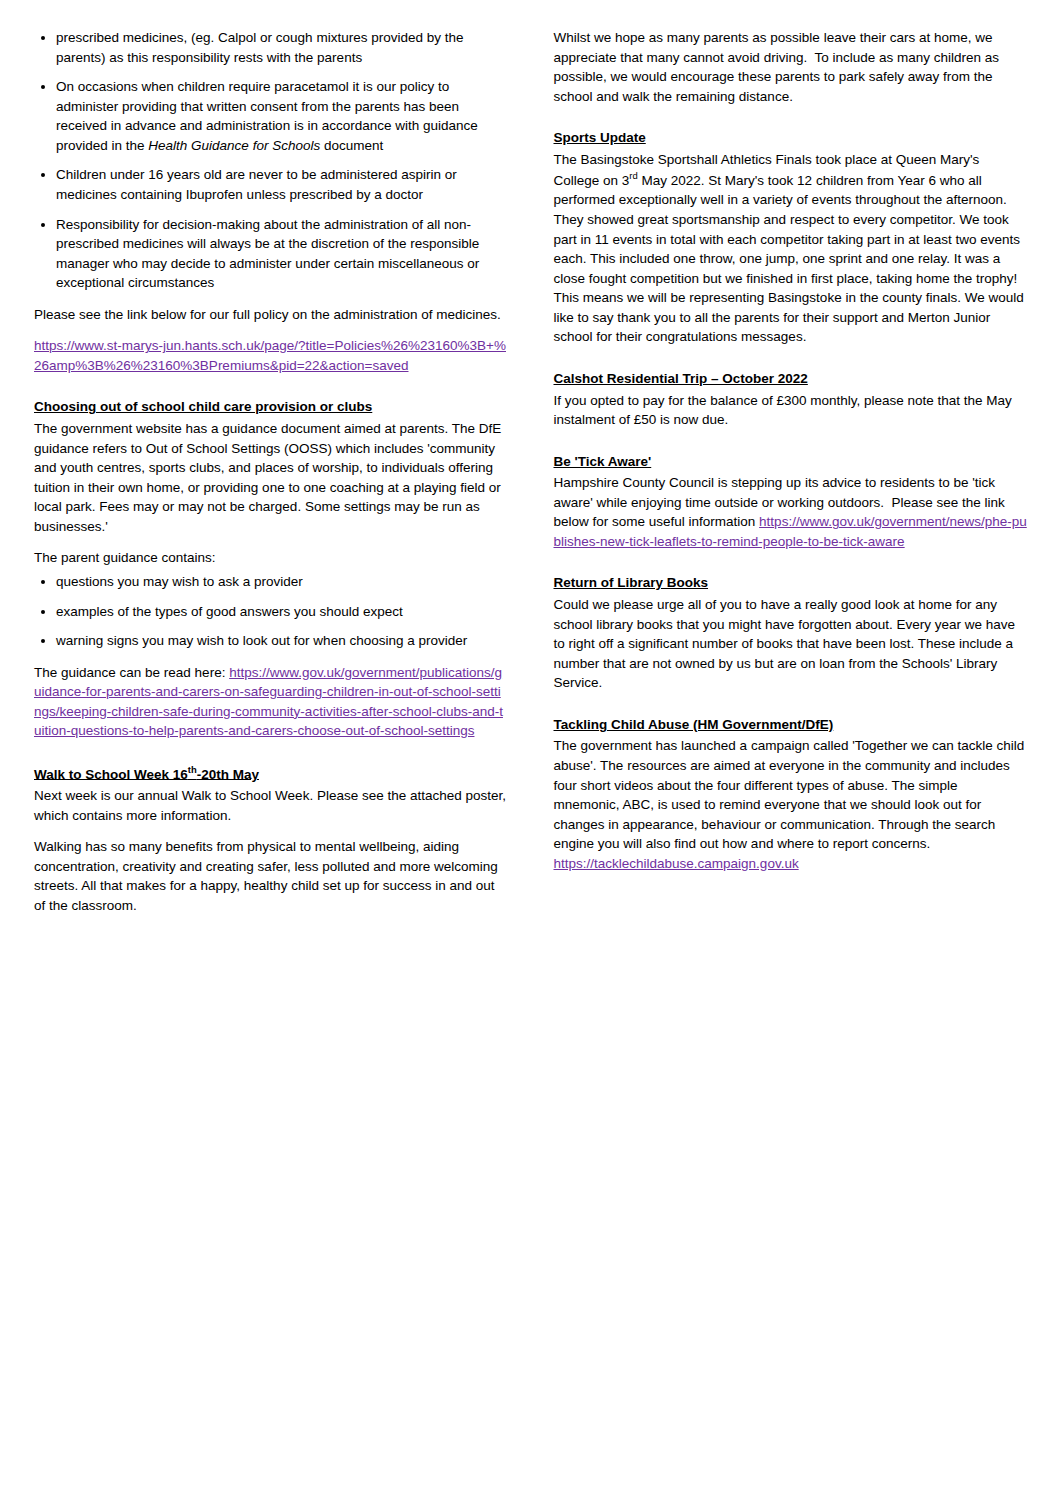prescribed medicines, (eg. Calpol or cough mixtures provided by the parents) as this responsibility rests with the parents
On occasions when children require paracetamol it is our policy to administer providing that written consent from the parents has been received in advance and administration is in accordance with guidance provided in the Health Guidance for Schools document
Children under 16 years old are never to be administered aspirin or medicines containing Ibuprofen unless prescribed by a doctor
Responsibility for decision-making about the administration of all non-prescribed medicines will always be at the discretion of the responsible manager who may decide to administer under certain miscellaneous or exceptional circumstances
Please see the link below for our full policy on the administration of medicines.
https://www.st-marys-jun.hants.sch.uk/page/?title=Policies%26%23160%3B+%26amp%3B%26%23160%3BPremiums&pid=22&action=saved
Choosing out of school child care provision or clubs
The government website has a guidance document aimed at parents. The DfE guidance refers to Out of School Settings (OOSS) which includes 'community and youth centres, sports clubs, and places of worship, to individuals offering tuition in their own home, or providing one to one coaching at a playing field or local park. Fees may or may not be charged. Some settings may be run as businesses.'
The parent guidance contains:
questions you may wish to ask a provider
examples of the types of good answers you should expect
warning signs you may wish to look out for when choosing a provider
The guidance can be read here: https://www.gov.uk/government/publications/guidance-for-parents-and-carers-on-safeguarding-children-in-out-of-school-settings/keeping-children-safe-during-community-activities-after-school-clubs-and-tuition-questions-to-help-parents-and-carers-choose-out-of-school-settings
Walk to School Week 16th-20th May
Next week is our annual Walk to School Week. Please see the attached poster, which contains more information.
Walking has so many benefits from physical to mental wellbeing, aiding concentration, creativity and creating safer, less polluted and more welcoming streets. All that makes for a happy, healthy child set up for success in and out of the classroom.
Whilst we hope as many parents as possible leave their cars at home, we appreciate that many cannot avoid driving. To include as many children as possible, we would encourage these parents to park safely away from the school and walk the remaining distance.
Sports Update
The Basingstoke Sportshall Athletics Finals took place at Queen Mary's College on 3rd May 2022. St Mary's took 12 children from Year 6 who all performed exceptionally well in a variety of events throughout the afternoon. They showed great sportsmanship and respect to every competitor. We took part in 11 events in total with each competitor taking part in at least two events each. This included one throw, one jump, one sprint and one relay. It was a close fought competition but we finished in first place, taking home the trophy! This means we will be representing Basingstoke in the county finals. We would like to say thank you to all the parents for their support and Merton Junior school for their congratulations messages.
Calshot Residential Trip – October 2022
If you opted to pay for the balance of £300 monthly, please note that the May instalment of £50 is now due.
Be 'Tick Aware'
Hampshire County Council is stepping up its advice to residents to be 'tick aware' while enjoying time outside or working outdoors. Please see the link below for some useful information https://www.gov.uk/government/news/phe-publishes-new-tick-leaflets-to-remind-people-to-be-tick-aware
Return of Library Books
Could we please urge all of you to have a really good look at home for any school library books that you might have forgotten about. Every year we have to right off a significant number of books that have been lost. These include a number that are not owned by us but are on loan from the Schools' Library Service.
Tackling Child Abuse (HM Government/DfE)
The government has launched a campaign called 'Together we can tackle child abuse'. The resources are aimed at everyone in the community and includes four short videos about the four different types of abuse. The simple mnemonic, ABC, is used to remind everyone that we should look out for changes in appearance, behaviour or communication. Through the search engine you will also find out how and where to report concerns.
https://tacklechildabuse.campaign.gov.uk